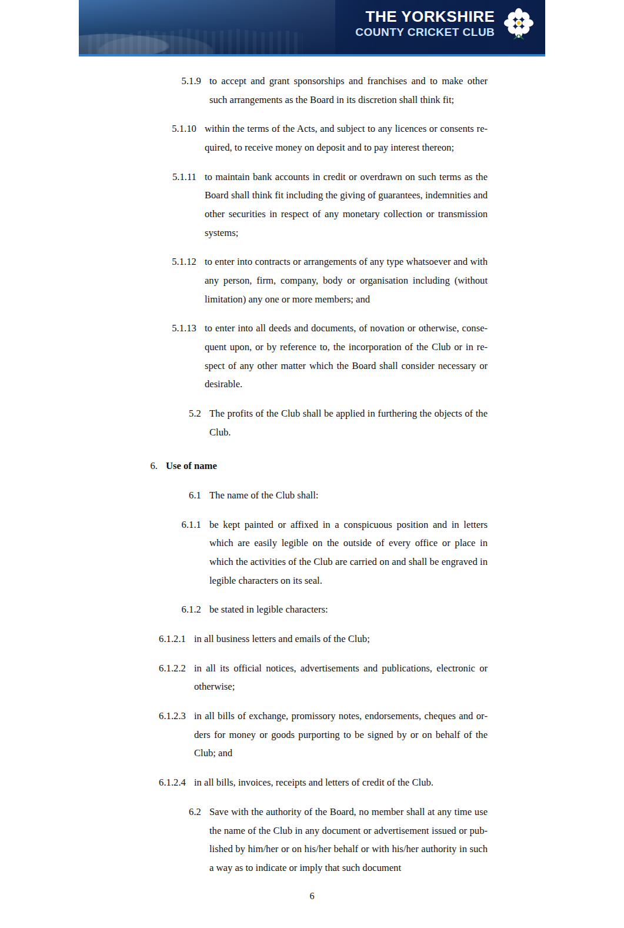The Yorkshire County Cricket Club
5.1.9
to accept and grant sponsorships and franchises and to make other such arrangements as the Board in its discretion shall think fit;
5.1.10
within the terms of the Acts, and subject to any licences or consents required, to receive money on deposit and to pay interest thereon;
5.1.11
to maintain bank accounts in credit or overdrawn on such terms as the Board shall think fit including the giving of guarantees, indemnities and other securities in respect of any monetary collection or transmission systems;
5.1.12
to enter into contracts or arrangements of any type whatsoever and with any person, firm, company, body or organisation including (without limitation) any one or more members; and
5.1.13
to enter into all deeds and documents, of novation or otherwise, consequent upon, or by reference to, the incorporation of the Club or in respect of any other matter which the Board shall consider necessary or desirable.
5.2
The profits of the Club shall be applied in furthering the objects of the Club.
6.
Use of name
6.1
The name of the Club shall:
6.1.1
be kept painted or affixed in a conspicuous position and in letters which are easily legible on the outside of every office or place in which the activities of the Club are carried on and shall be engraved in legible characters on its seal.
6.1.2
be stated in legible characters:
6.1.2.1
in all business letters and emails of the Club;
6.1.2.2
in all its official notices, advertisements and publications, electronic or otherwise;
6.1.2.3
in all bills of exchange, promissory notes, endorsements, cheques and orders for money or goods purporting to be signed by or on behalf of the Club; and
6.1.2.4
in all bills, invoices, receipts and letters of credit of the Club.
6.2
Save with the authority of the Board, no member shall at any time use the name of the Club in any document or advertisement issued or published by him/her or on his/her behalf or with his/her authority in such a way as to indicate or imply that such document
6